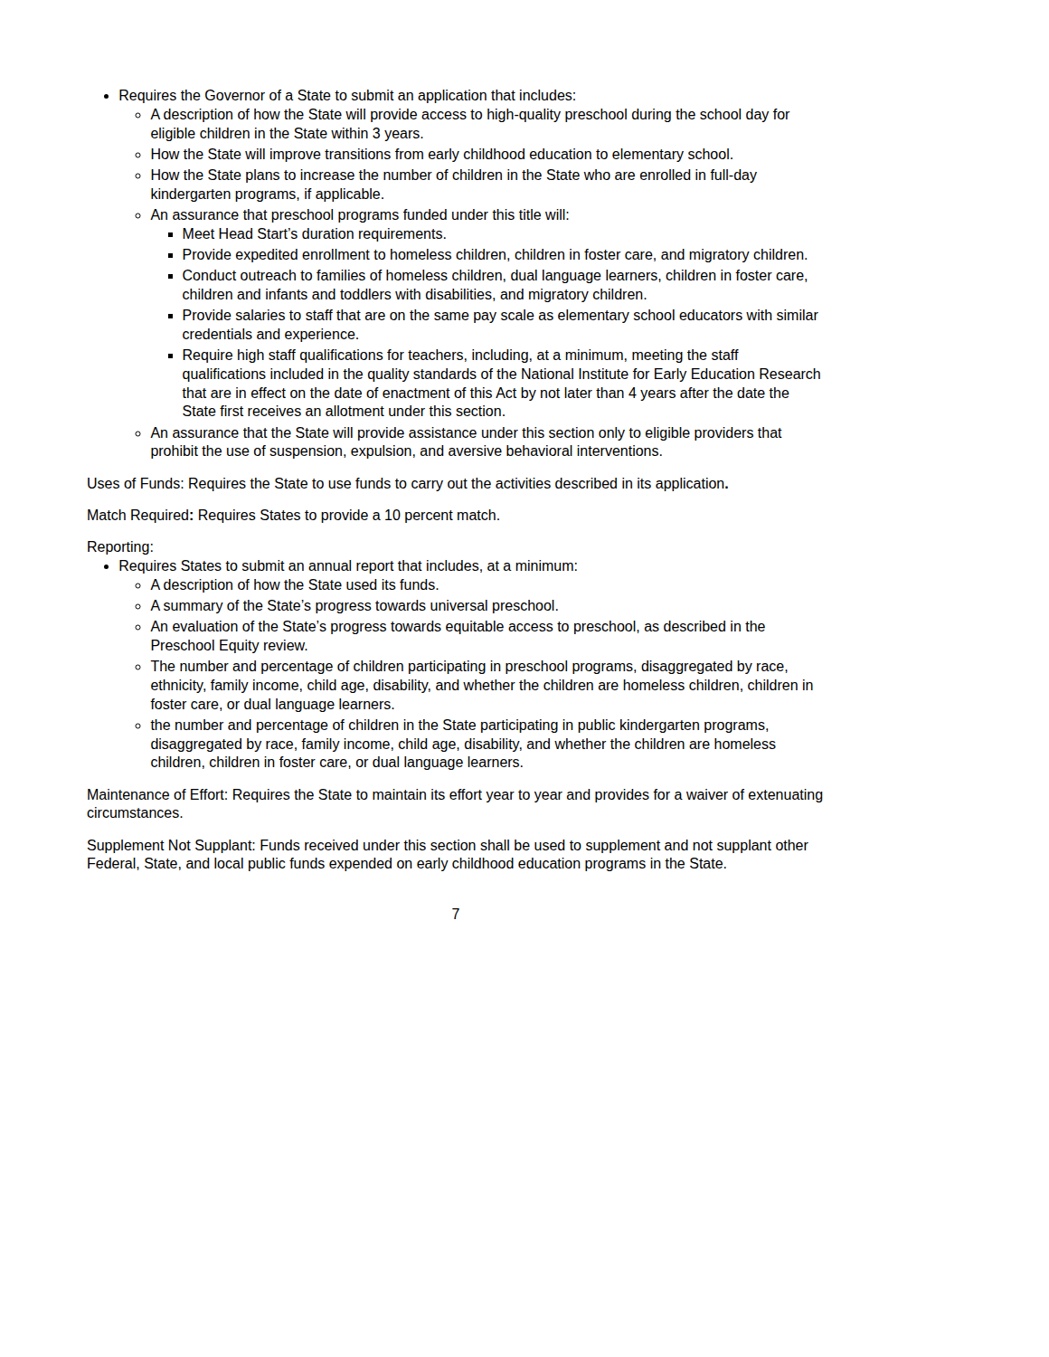Requires the Governor of a State to submit an application that includes:
A description of how the State will provide access to high-quality preschool during the school day for eligible children in the State within 3 years.
How the State will improve transitions from early childhood education to elementary school.
How the State plans to increase the number of children in the State who are enrolled in full-day kindergarten programs, if applicable.
An assurance that preschool programs funded under this title will:
Meet Head Start’s duration requirements.
Provide expedited enrollment to homeless children, children in foster care, and migratory children.
Conduct outreach to families of homeless children, dual language learners, children in foster care, children and infants and toddlers with disabilities, and migratory children.
Provide salaries to staff that are on the same pay scale as elementary school educators with similar credentials and experience.
Require high staff qualifications for teachers, including, at a minimum, meeting the staff qualifications included in the quality standards of the National Institute for Early Education Research that are in effect on the date of enactment of this Act by not later than 4 years after the date the State first receives an allotment under this section.
An assurance that the State will provide assistance under this section only to eligible providers that prohibit the use of suspension, expulsion, and aversive behavioral interventions.
Uses of Funds: Requires the State to use funds to carry out the activities described in its application.
Match Required: Requires States to provide a 10 percent match.
Reporting:
Requires States to submit an annual report that includes, at a minimum:
A description of how the State used its funds.
A summary of the State’s progress towards universal preschool.
An evaluation of the State’s progress towards equitable access to preschool, as described in the Preschool Equity review.
The number and percentage of children participating in preschool programs, disaggregated by race, ethnicity, family income, child age, disability, and whether the children are homeless children, children in foster care, or dual language learners.
the number and percentage of children in the State participating in public kindergarten programs, disaggregated by race, family income, child age, disability, and whether the children are homeless children, children in foster care, or dual language learners.
Maintenance of Effort: Requires the State to maintain its effort year to year and provides for a waiver of extenuating circumstances.
Supplement Not Supplant: Funds received under this section shall be used to supplement and not supplant other Federal, State, and local public funds expended on early childhood education programs in the State.
7